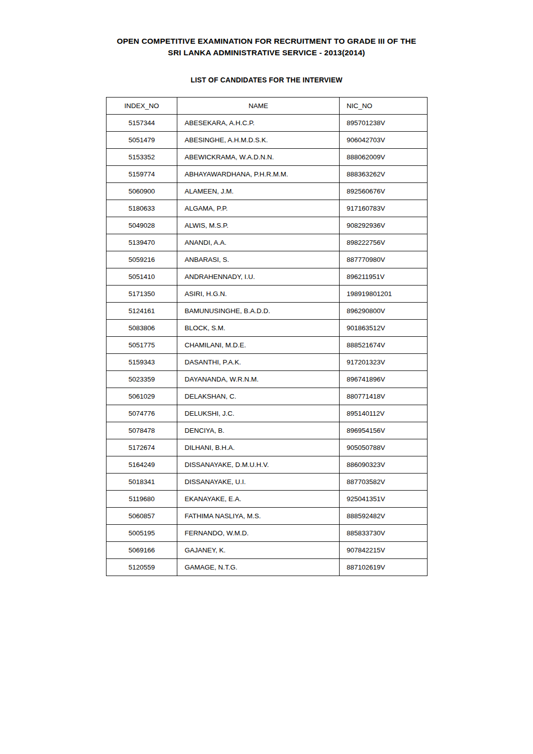OPEN COMPETITIVE EXAMINATION FOR RECRUITMENT TO GRADE III OF THE
SRI LANKA ADMINISTRATIVE SERVICE - 2013(2014)
LIST OF CANDIDATES FOR THE INTERVIEW
| INDEX_NO | NAME | NIC_NO |
| --- | --- | --- |
| 5157344 | ABESEKARA, A.H.C.P. | 895701238V |
| 5051479 | ABESINGHE, A.H.M.D.S.K. | 906042703V |
| 5153352 | ABEWICKRAMA, W.A.D.N.N. | 888062009V |
| 5159774 | ABHAYAWARDHANA, P.H.R.M.M. | 888363262V |
| 5060900 | ALAMEEN, J.M. | 892560676V |
| 5180633 | ALGAMA, P.P. | 917160783V |
| 5049028 | ALWIS, M.S.P. | 908292936V |
| 5139470 | ANANDI, A.A. | 898222756V |
| 5059216 | ANBARASI, S. | 887770980V |
| 5051410 | ANDRAHENNADY, I.U. | 896211951V |
| 5171350 | ASIRI, H.G.N. | 198919801201 |
| 5124161 | BAMUNUSINGHE, B.A.D.D. | 896290800V |
| 5083806 | BLOCK, S.M. | 901863512V |
| 5051775 | CHAMILANI, M.D.E. | 888521674V |
| 5159343 | DASANTHI, P.A.K. | 917201323V |
| 5023359 | DAYANANDA, W.R.N.M. | 896741896V |
| 5061029 | DELAKSHAN, C. | 880771418V |
| 5074776 | DELUKSHI, J.C. | 895140112V |
| 5078478 | DENCIYA, B. | 896954156V |
| 5172674 | DILHANI, B.H.A. | 905050788V |
| 5164249 | DISSANAYAKE, D.M.U.H.V. | 886090323V |
| 5018341 | DISSANAYAKE, U.I. | 887703582V |
| 5119680 | EKANAYAKE, E.A. | 925041351V |
| 5060857 | FATHIMA NASLIYA, M.S. | 888592482V |
| 5005195 | FERNANDO, W.M.D. | 885833730V |
| 5069166 | GAJANEY, K. | 907842215V |
| 5120559 | GAMAGE, N.T.G. | 887102619V |